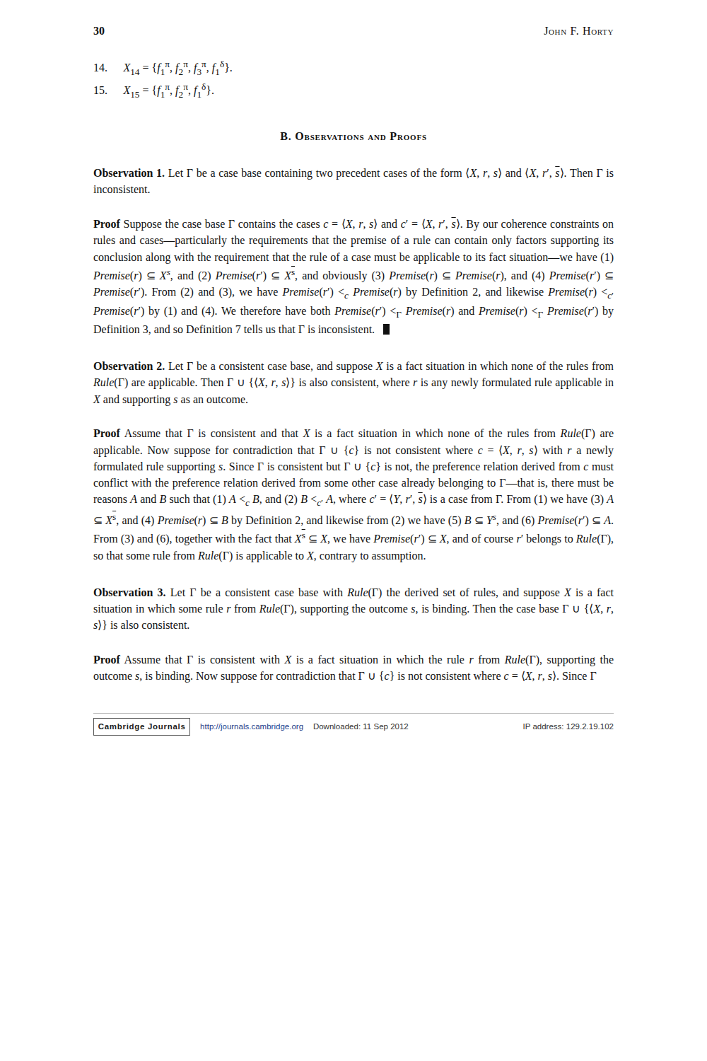30 John F. Horty
14. X14 = {f1π, f2π, f3π, f1δ}.
15. X15 = {f1π, f2π, f1δ}.
B. Observations and Proofs
Observation 1. Let Γ be a case base containing two precedent cases of the form ⟨X, r, s⟩ and ⟨X, r′, s⟩. Then Γ is inconsistent.
Proof Suppose the case base Γ contains the cases c = ⟨X, r, s⟩ and c′ = ⟨X, r′, s⟩. By our coherence constraints on rules and cases—particularly the requirements that the premise of a rule can contain only factors supporting its conclusion along with the requirement that the rule of a case must be applicable to its fact situation—we have (1) Premise(r) ⊆ Xs, and (2) Premise(r′) ⊆ Xs, and obviously (3) Premise(r) ⊆ Premise(r), and (4) Premise(r′) ⊆ Premise(r′). From (2) and (3), we have Premise(r′) <c Premise(r) by Definition 2, and likewise Premise(r) <c′ Premise(r′) by (1) and (4). We therefore have both Premise(r′) <Γ Premise(r) and Premise(r) <Γ Premise(r′) by Definition 3, and so Definition 7 tells us that Γ is inconsistent.
Observation 2. Let Γ be a consistent case base, and suppose X is a fact situation in which none of the rules from Rule(Γ) are applicable. Then Γ ∪ {⟨X, r, s⟩} is also consistent, where r is any newly formulated rule applicable in X and supporting s as an outcome.
Proof Assume that Γ is consistent and that X is a fact situation in which none of the rules from Rule(Γ) are applicable. Now suppose for contradiction that Γ ∪ {c} is not consistent where c = ⟨X, r, s⟩ with r a newly formulated rule supporting s. Since Γ is consistent but Γ ∪ {c} is not, the preference relation derived from c must conflict with the preference relation derived from some other case already belonging to Γ—that is, there must be reasons A and B such that (1) A <c B, and (2) B <c′ A, where c′ = ⟨Y, r′, s⟩ is a case from Γ. From (1) we have (3) A ⊆ Xs, and (4) Premise(r) ⊆ B by Definition 2, and likewise from (2) we have (5) B ⊆ Ys, and (6) Premise(r′) ⊆ A. From (3) and (6), together with the fact that Xs ⊆ X, we have Premise(r′) ⊆ X, and of course r′ belongs to Rule(Γ), so that some rule from Rule(Γ) is applicable to X, contrary to assumption.
Observation 3. Let Γ be a consistent case base with Rule(Γ) the derived set of rules, and suppose X is a fact situation in which some rule r from Rule(Γ), supporting the outcome s, is binding. Then the case base Γ ∪ {⟨X, r, s⟩} is also consistent.
Proof Assume that Γ is consistent with X is a fact situation in which the rule r from Rule(Γ), supporting the outcome s, is binding. Now suppose for contradiction that Γ ∪ {c} is not consistent where c = ⟨X, r, s⟩. Since Γ
Cambridge Journals http://journals.cambridge.org Downloaded: 11 Sep 2012 IP address: 129.2.19.102